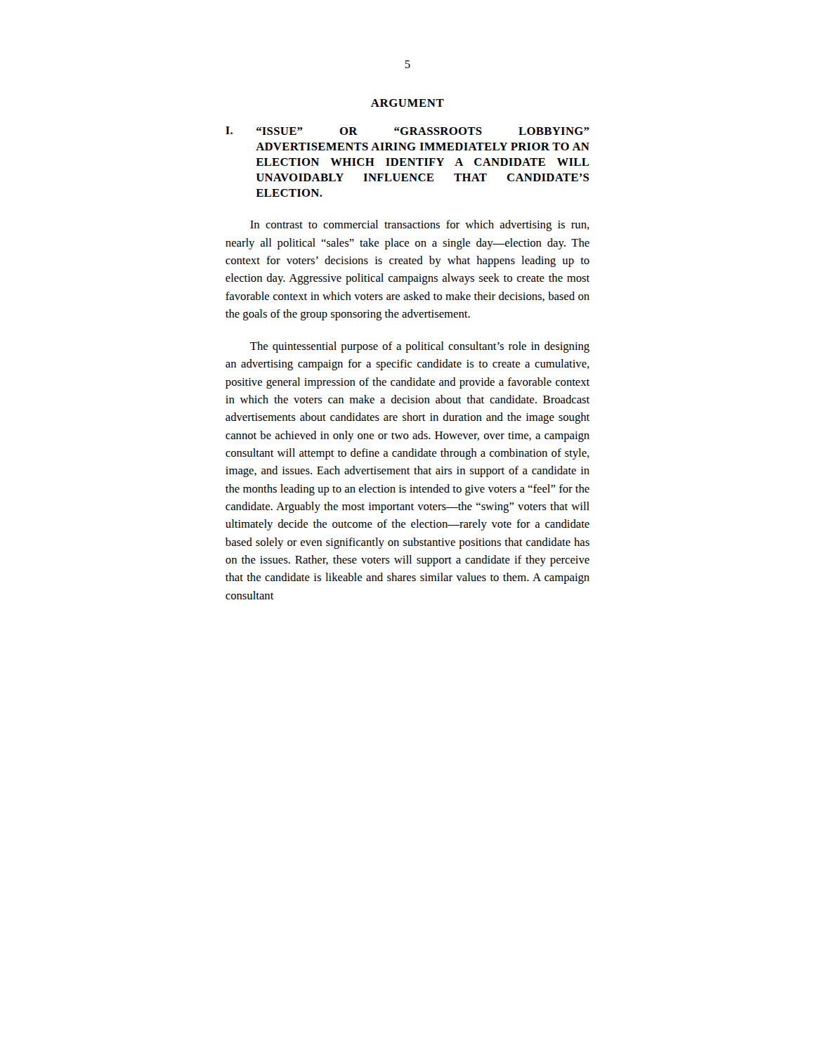5
ARGUMENT
I.
“ISSUE” OR “GRASSROOTS LOBBYING” ADVERTISEMENTS AIRING IMMEDIATELY PRIOR TO AN ELECTION WHICH IDENTIFY A CANDIDATE WILL UNAVOIDABLY INFLU­ENCE THAT CANDIDATE’S ELECTION.
In contrast to commercial transactions for which advertising is run, nearly all political “sales” take place on a single day—election day. The context for voters’ decisions is created by what happens leading up to election day. Aggressive political campaigns always seek to create the most favorable context in which voters are asked to make their decisions, based on the goals of the group sponsoring the advertisement.
The quintessential purpose of a political consultant’s role in designing an advertising campaign for a specific candidate is to create a cumulative, positive general impression of the candidate and provide a favorable context in which the voters can make a decision about that candidate. Broadcast advertisements about candidates are short in duration and the image sought cannot be achieved in only one or two ads. However, over time, a campaign consultant will attempt to define a candidate through a combination of style, image, and issues. Each advertise­ment that airs in support of a candidate in the months leading up to an election is intended to give voters a “feel” for the candidate. Arguably the most important voters—the “swing” voters that will ultimately decide the outcome of the election—rarely vote for a candidate based solely or even significantly on substantive positions that candidate has on the issues. Rather, these voters will support a candidate if they perceive that the candidate is likeable and shares similar values to them. A campaign consultant